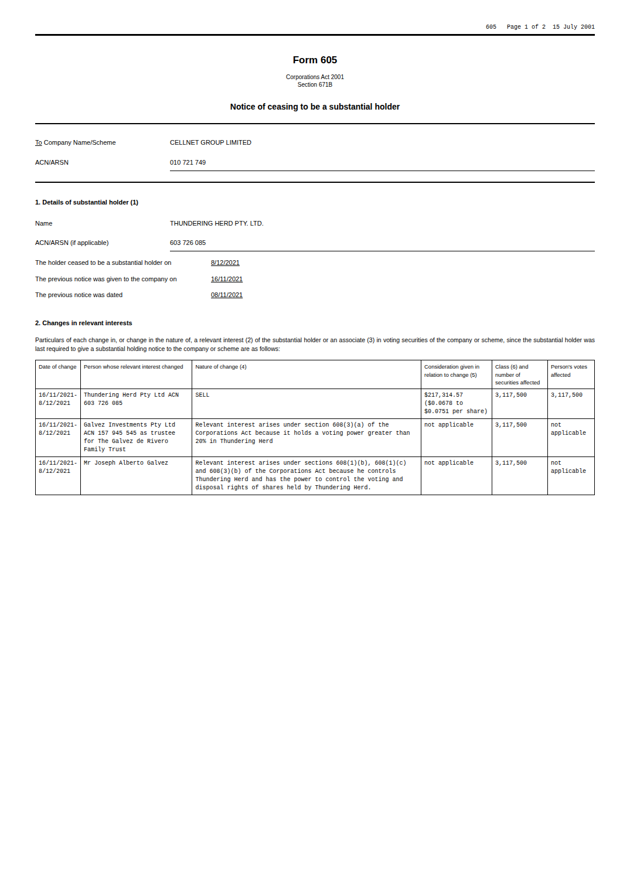605 Page 1 of 2 15 July 2001
Form 605
Corporations Act 2001
Section 671B
Notice of ceasing to be a substantial holder
| To Company Name/Scheme | CELLNET GROUP LIMITED |
| ACN/ARSN | 010 721 749 |
1. Details of substantial holder (1)
| Name | THUNDERING HERD PTY. LTD. |
| ACN/ARSN (if applicable) | 603 726 085 |
| The holder ceased to be a substantial holder on | 8/12/2021 |
| The previous notice was given to the company on | 16/11/2021 |
| The previous notice was dated | 08/11/2021 |
2. Changes in relevant interests
Particulars of each change in, or change in the nature of, a relevant interest (2) of the substantial holder or an associate (3) in voting securities of the company or scheme, since the substantial holder was last required to give a substantial holding notice to the company or scheme are as follows:
| Date of change | Person whose relevant interest changed | Nature of change (4) | Consideration given in relation to change (5) | Class (6) and number of securities affected | Person's votes affected |
| --- | --- | --- | --- | --- | --- |
| 16/11/2021- 8/12/2021 | Thundering Herd Pty Ltd ACN 603 726 085 | SELL | $217,314.57 ($0.0678 to $0.0751 per share) | 3,117,500 | 3,117,500 |
| 16/11/2021- 8/12/2021 | Galvez Investments Pty Ltd ACN 157 945 545 as trustee for The Galvez de Rivero Family Trust | Relevant interest arises under section 608(3)(a) of the Corporations Act because it holds a voting power greater than 20% in Thundering Herd | not applicable | 3,117,500 | not applicable |
| 16/11/2021- 8/12/2021 | Mr Joseph Alberto Galvez | Relevant interest arises under sections 608(1)(b), 608(1)(c) and 608(3)(b) of the Corporations Act because he controls Thundering Herd and has the power to control the voting and disposal rights of shares held by Thundering Herd. | not applicable | 3,117,500 | not applicable |